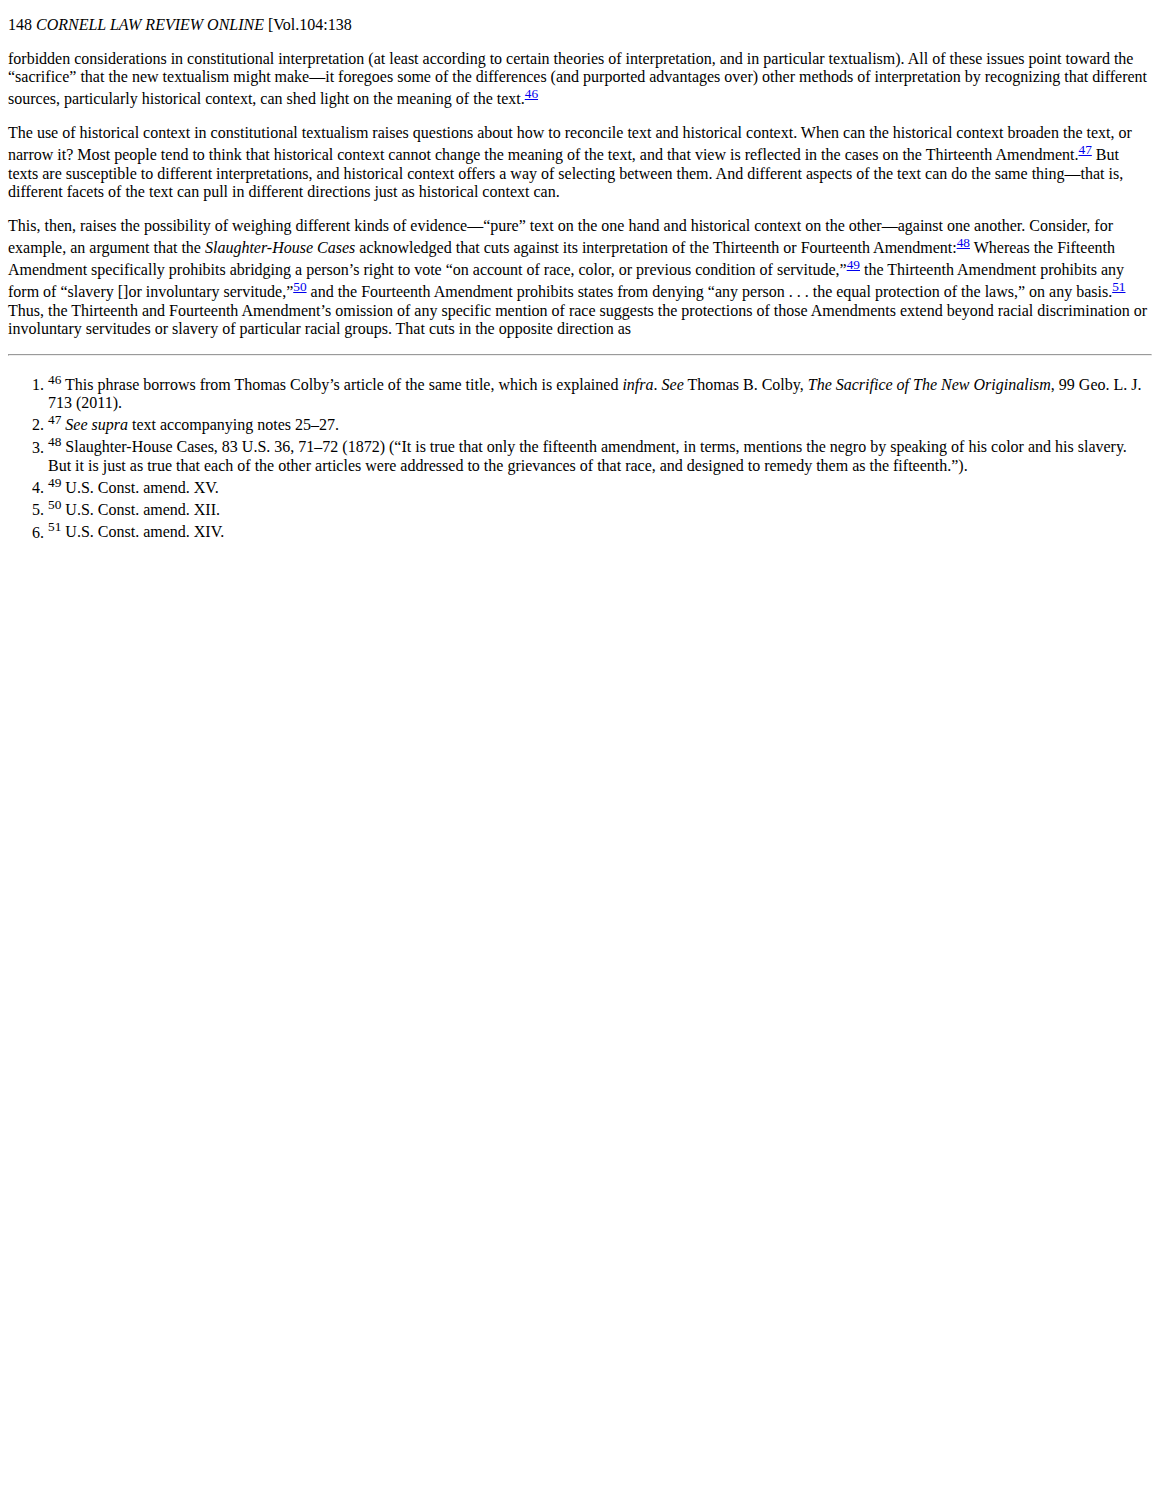148 CORNELL LAW REVIEW ONLINE [Vol.104:138
forbidden considerations in constitutional interpretation (at least according to certain theories of interpretation, and in particular textualism). All of these issues point toward the “sacrifice” that the new textualism might make—it foregoes some of the differences (and purported advantages over) other methods of interpretation by recognizing that different sources, particularly historical context, can shed light on the meaning of the text.46
The use of historical context in constitutional textualism raises questions about how to reconcile text and historical context. When can the historical context broaden the text, or narrow it? Most people tend to think that historical context cannot change the meaning of the text, and that view is reflected in the cases on the Thirteenth Amendment.47 But texts are susceptible to different interpretations, and historical context offers a way of selecting between them. And different aspects of the text can do the same thing—that is, different facets of the text can pull in different directions just as historical context can.
This, then, raises the possibility of weighing different kinds of evidence—“pure” text on the one hand and historical context on the other—against one another. Consider, for example, an argument that the Slaughter-House Cases acknowledged that cuts against its interpretation of the Thirteenth or Fourteenth Amendment:48 Whereas the Fifteenth Amendment specifically prohibits abridging a person’s right to vote “on account of race, color, or previous condition of servitude,”49 the Thirteenth Amendment prohibits any form of “slavery []or involuntary servitude,”50 and the Fourteenth Amendment prohibits states from denying “any person . . . the equal protection of the laws,” on any basis.51 Thus, the Thirteenth and Fourteenth Amendment’s omission of any specific mention of race suggests the protections of those Amendments extend beyond racial discrimination or involuntary servitudes or slavery of particular racial groups. That cuts in the opposite direction as
46 This phrase borrows from Thomas Colby’s article of the same title, which is explained infra. See Thomas B. Colby, The Sacrifice of The New Originalism, 99 Geo. L. J. 713 (2011).
47 See supra text accompanying notes 25–27.
48 Slaughter-House Cases, 83 U.S. 36, 71–72 (1872) (“It is true that only the fifteenth amendment, in terms, mentions the negro by speaking of his color and his slavery. But it is just as true that each of the other articles were addressed to the grievances of that race, and designed to remedy them as the fifteenth.”).
49 U.S. Const. amend. XV.
50 U.S. Const. amend. XII.
51 U.S. Const. amend. XIV.